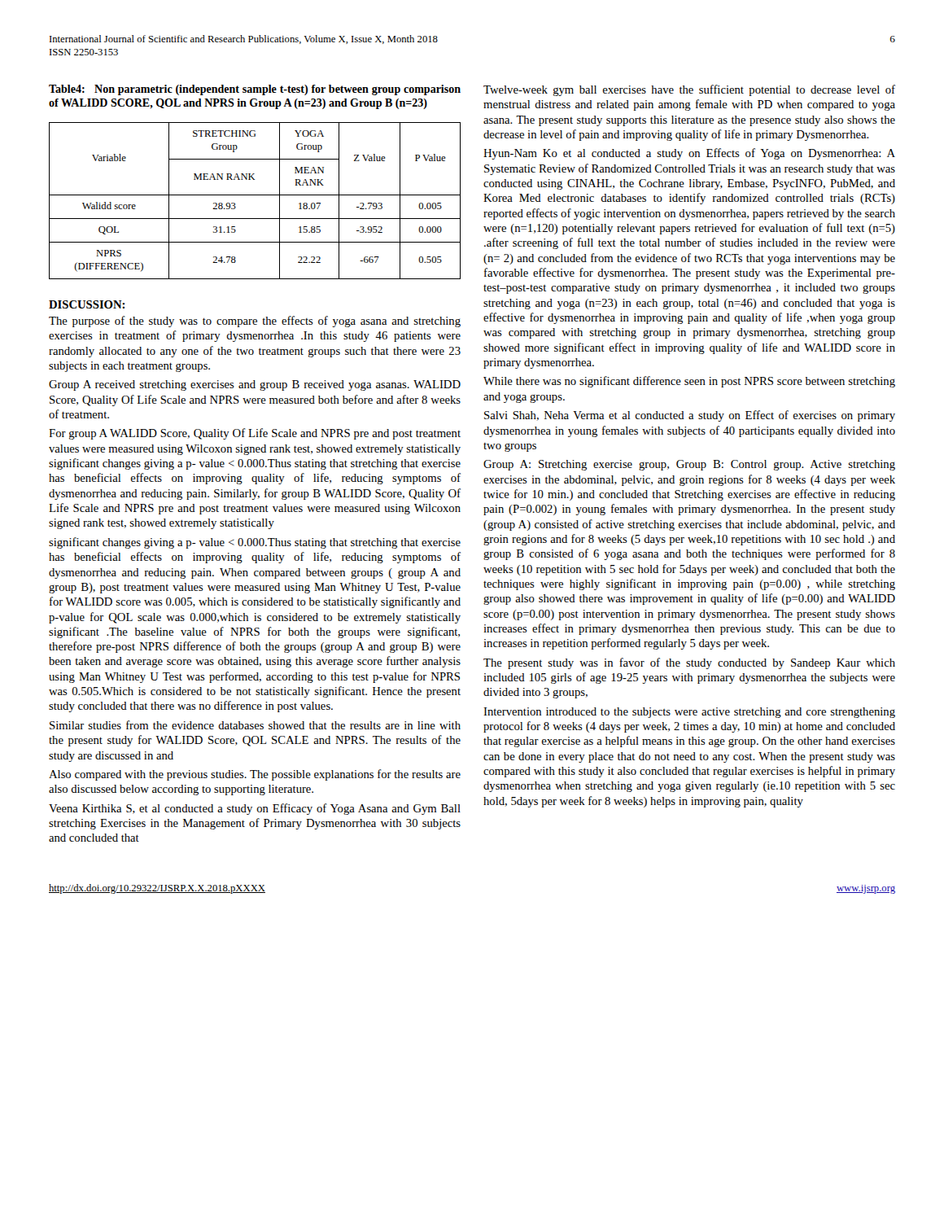International Journal of Scientific and Research Publications, Volume X, Issue X, Month 2018
ISSN 2250-3153
6
Table4: Non parametric (independent sample t-test) for between group comparison of WALIDD SCORE, QOL and NPRS in Group A (n=23) and Group B (n=23)
| Variable | STRETCHING Group | YOGA Group | Z Value | P Value |
| MEAN RANK | MEAN RANK |
| Walidd score | 28.93 | 18.07 | -2.793 | 0.005 |
| QOL | 31.15 | 15.85 | -3.952 | 0.000 |
| NPRS (DIFFERENCE) | 24.78 | 22.22 | -667 | 0.505 |
DISCUSSION:
The purpose of the study was to compare the effects of yoga asana and stretching exercises in treatment of primary dysmenorrhea .In this study 46 patients were randomly allocated to any one of the two treatment groups such that there were 23 subjects in each treatment groups.
Group A received stretching exercises and group B received yoga asanas. WALIDD Score, Quality Of Life Scale and NPRS were measured both before and after 8 weeks of treatment.
For group A WALIDD Score, Quality Of Life Scale and NPRS pre and post treatment values were measured using Wilcoxon signed rank test, showed extremely statistically significant changes giving a p- value < 0.000.Thus stating that stretching that exercise has beneficial effects on improving quality of life, reducing symptoms of dysmenorrhea and reducing pain. Similarly, for group B WALIDD Score, Quality Of Life Scale and NPRS pre and post treatment values were measured using Wilcoxon signed rank test, showed extremely statistically
significant changes giving a p- value < 0.000.Thus stating that stretching that exercise has beneficial effects on improving quality of life, reducing symptoms of dysmenorrhea and reducing pain. When compared between groups ( group A and group B), post treatment values were measured using Man Whitney U Test, P-value for WALIDD score was 0.005, which is considered to be statistically significantly and p-value for QOL scale was 0.000,which is considered to be extremely statistically significant .The baseline value of NPRS for both the groups were significant, therefore pre-post NPRS difference of both the groups (group A and group B) were been taken and average score was obtained, using this average score further analysis using Man Whitney U Test was performed, according to this test p-value for NPRS was 0.505.Which is considered to be not statistically significant. Hence the present study concluded that there was no difference in post values.
Similar studies from the evidence databases showed that the results are in line with the present study for WALIDD Score, QOL SCALE and NPRS. The results of the study are discussed in and
Also compared with the previous studies. The possible explanations for the results are also discussed below according to supporting literature.
Veena Kirthika S, et al conducted a study on Efficacy of Yoga Asana and Gym Ball stretching Exercises in the Management of Primary Dysmenorrhea with 30 subjects and concluded that
Twelve-week gym ball exercises have the sufficient potential to decrease level of menstrual distress and related pain among female with PD when compared to yoga asana. The present study supports this literature as the presence study also shows the decrease in level of pain and improving quality of life in primary Dysmenorrhea.
Hyun-Nam Ko et al conducted a study on Effects of Yoga on Dysmenorrhea: A Systematic Review of Randomized Controlled Trials it was an research study that was conducted using CINAHL, the Cochrane library, Embase, PsycINFO, PubMed, and Korea Med electronic databases to identify randomized controlled trials (RCTs) reported effects of yogic intervention on dysmenorrhea, papers retrieved by the search were (n=1,120) potentially relevant papers retrieved for evaluation of full text (n=5) .after screening of full text the total number of studies included in the review were (n= 2) and concluded from the evidence of two RCTs that yoga interventions may be favorable effective for dysmenorrhea. The present study was the Experimental pre-test–post-test comparative study on primary dysmenorrhea , it included two groups stretching and yoga (n=23) in each group, total (n=46) and concluded that yoga is effective for dysmenorrhea in improving pain and quality of life ,when yoga group was compared with stretching group in primary dysmenorrhea, stretching group showed more significant effect in improving quality of life and WALIDD score in primary dysmenorrhea.
While there was no significant difference seen in post NPRS score between stretching and yoga groups.
Salvi Shah, Neha Verma et al conducted a study on Effect of exercises on primary dysmenorrhea in young females with subjects of 40 participants equally divided into two groups
Group A: Stretching exercise group, Group B: Control group. Active stretching exercises in the abdominal, pelvic, and groin regions for 8 weeks (4 days per week twice for 10 min.) and concluded that Stretching exercises are effective in reducing pain (P=0.002) in young females with primary dysmenorrhea. In the present study (group A) consisted of active stretching exercises that include abdominal, pelvic, and groin regions and for 8 weeks (5 days per week,10 repetitions with 10 sec hold .) and group B consisted of 6 yoga asana and both the techniques were performed for 8 weeks (10 repetition with 5 sec hold for 5days per week) and concluded that both the techniques were highly significant in improving pain (p=0.00) , while stretching group also showed there was improvement in quality of life (p=0.00) and WALIDD score (p=0.00) post intervention in primary dysmenorrhea. The present study shows increases effect in primary dysmenorrhea then previous study. This can be due to increases in repetition performed regularly 5 days per week.
The present study was in favor of the study conducted by Sandeep Kaur which included 105 girls of age 19-25 years with primary dysmenorrhea the subjects were divided into 3 groups,
Intervention introduced to the subjects were active stretching and core strengthening protocol for 8 weeks (4 days per week, 2 times a day, 10 min) at home and concluded that regular exercise as a helpful means in this age group. On the other hand exercises can be done in every place that do not need to any cost. When the present study was compared with this study it also concluded that regular exercises is helpful in primary dysmenorrhea when stretching and yoga given regularly (ie.10 repetition with 5 sec hold, 5days per week for 8 weeks) helps in improving pain, quality
http://dx.doi.org/10.29322/IJSRP.X.X.2018.pXXXX
www.ijsrp.org